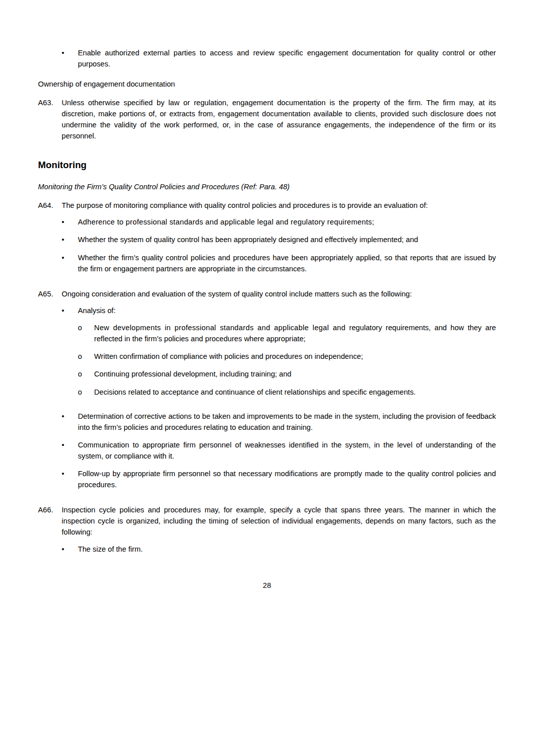• Enable authorized external parties to access and review specific engagement documentation for quality control or other purposes.
Ownership of engagement documentation
A63.
Unless otherwise specified by law or regulation, engagement documentation is the property of the firm. The firm may, at its discretion, make portions of, or extracts from, engagement documentation available to clients, provided such disclosure does not undermine the validity of the work performed, or, in the case of assurance engagements, the independence of the firm or its personnel.
Monitoring
Monitoring the Firm’s Quality Control Policies and Procedures (Ref: Para. 48)
A64.
The purpose of monitoring compliance with quality control policies and procedures is to provide an evaluation of:
• Adherence to professional standards and applicable legal and regulatory requirements;
• Whether the system of quality control has been appropriately designed and effectively implemented; and
• Whether the firm’s quality control policies and procedures have been appropriately applied, so that reports that are issued by the firm or engagement partners are appropriate in the circumstances.
A65.
Ongoing consideration and evaluation of the system of quality control include matters such as the following:
• Analysis of:
o New developments in professional standards and applicable legal and regulatory requirements, and how they are reflected in the firm’s policies and procedures where appropriate;
o Written confirmation of compliance with policies and procedures on independence;
o Continuing professional development, including training; and
o Decisions related to acceptance and continuance of client relationships and specific engagements.
• Determination of corrective actions to be taken and improvements to be made in the system, including the provision of feedback into the firm’s policies and procedures relating to education and training.
• Communication to appropriate firm personnel of weaknesses identified in the system, in the level of understanding of the system, or compliance with it.
• Follow-up by appropriate firm personnel so that necessary modifications are promptly made to the quality control policies and procedures.
A66.
Inspection cycle policies and procedures may, for example, specify a cycle that spans three years. The manner in which the inspection cycle is organized, including the timing of selection of individual engagements, depends on many factors, such as the following:
• The size of the firm.
28